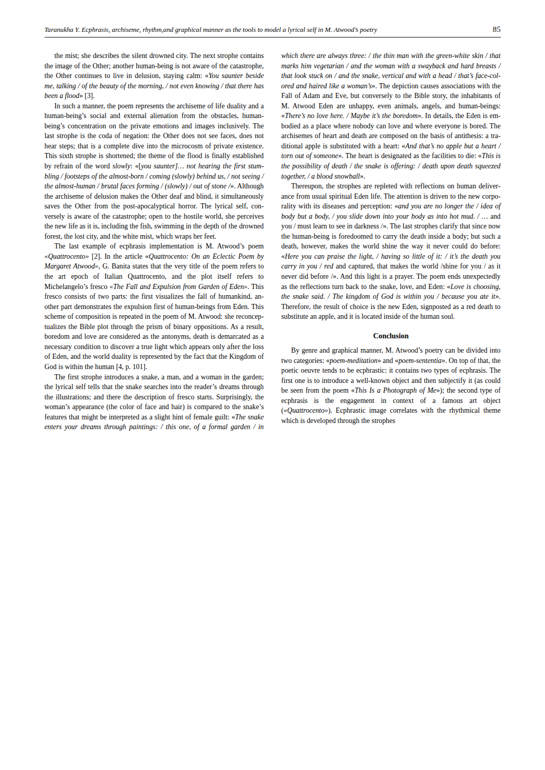Taranukha Y. Ecphrasis, archiseme, rhythm,and graphical manner as the tools to model a lyrical self in M. Atwood’s poetry 85
the mist; she describes the silent drowned city. The next strophe contains the image of the Other; another human-being is not aware of the catastrophe, the Other continues to live in delusion, staying calm: «You saunter beside me, talking / of the beauty of the morning, / not even knowing / that there has been a flood» [3].
In such a manner, the poem represents the archiseme of life duality and a human-being’s social and external alienation from the obstacles, human-being’s concentration on the private emotions and images inclusively. The last strophe is the coda of negation: the Other does not see faces, does not hear steps; that is a complete dive into the microcosm of private existence. This sixth strophe is shortened; the theme of the flood is finally established by refrain of the word slowly: «[you saunter]… not hearing the first stumbling / footsteps of the almost-born / coming (slowly) behind us, / not seeing / the almost-human / brutal faces forming / (slowly) / out of stone /». Although the archiseme of delusion makes the Other deaf and blind, it simultaneously saves the Other from the post-apocalyptical horror. The lyrical self, conversely is aware of the catastrophe; open to the hostile world, she perceives the new life as it is, including the fish, swimming in the depth of the drowned forest, the lost city, and the white mist, which wraps her feet.
The last example of ecphrasis implementation is M. Atwood’s poem «Quattrocento» [2]. In the article «Quattrocento: On an Eclectic Poem by Margaret Atwood», G. Banita states that the very title of the poem refers to the art epoch of Italian Quattrocento, and the plot itself refers to Michelangelo’s fresco «The Fall and Expulsion from Garden of Eden». This fresco consists of two parts: the first visualizes the fall of humankind, another part demonstrates the expulsion first of human-beings from Eden. This scheme of composition is repeated in the poem of M. Atwood: she reconceptualizes the Bible plot through the prism of binary oppositions. As a result, boredom and love are considered as the antonyms, death is demarcated as a necessary condition to discover a true light which appears only after the loss of Eden, and the world duality is represented by the fact that the Kingdom of God is within the human [4, p. 101].
The first strophe introduces a snake, a man, and a woman in the garden; the lyrical self tells that the snake searches into the reader’s dreams through the illustrations; and there the description of fresco starts. Surprisingly, the woman’s appearance (the color of face and hair) is compared to the snake’s features that might be interpreted as a slight hint of female guilt: «The snake enters your dreams through paintings: / this one, of a formal garden / in which there are always three: / the thin man with the green-white skin / that marks him vegetarian / and the woman with a swayback and hard breasts / that look stuck on / and the snake, vertical and with a head / that’s face-colored and haired like a woman’s». The depiction causes associations with the Fall of Adam and Eve, but conversely to the Bible story, the inhabitants of M. Atwood Eden are unhappy, even animals, angels, and human-beings: «There’s no love here. / Maybe it’s the boredom». In details, the Eden is embodied as a place where nobody can love and where everyone is bored. The archisemes of heart and death are composed on the basis of antithesis: a traditional apple is substituted with a heart: «And that’s no apple but a heart / torn out of someone». The heart is designated as the facilities to die: «This is the possibility of death / the snake is offering: / death upon death squeezed together, / a blood snowball».
Thereupon, the strophes are repleted with reflections on human deliverance from usual spiritual Eden life. The attention is driven to the new corporality with its diseases and perception: «and you are no longer the / idea of body but a body, / you slide down into your body as into hot mud. / … and you / must learn to see in darkness /». The last strophes clarify that since now the human-being is foredoomed to carry the death inside a body; but such a death, however, makes the world shine the way it never could do before: «Here you can praise the light, / having so little of it: / it’s the death you carry in you / red and captured, that makes the world /shine for you / as it never did before /». And this light is a prayer. The poem ends unexpectedly as the reflections turn back to the snake, love, and Eden: «Love is choosing, the snake said. / The kingdom of God is within you / because you ate it». Therefore, the result of choice is the new Eden, signposted as a red death to substitute an apple, and it is located inside of the human soul.
Conclusion
By genre and graphical manner, M. Atwood’s poetry can be divided into two categories: «poem-meditation» and «poem-sententia». On top of that, the poetic oeuvre tends to be ecphrastic: it contains two types of ecphrasis. The first one is to introduce a well-known object and then subjectify it (as could be seen from the poem «This Is a Photograph of Me»); the second type of ecphrasis is the engagement in context of a famous art object («Quattrocento»). Ecphrastic image correlates with the rhythmical theme which is developed through the strophes